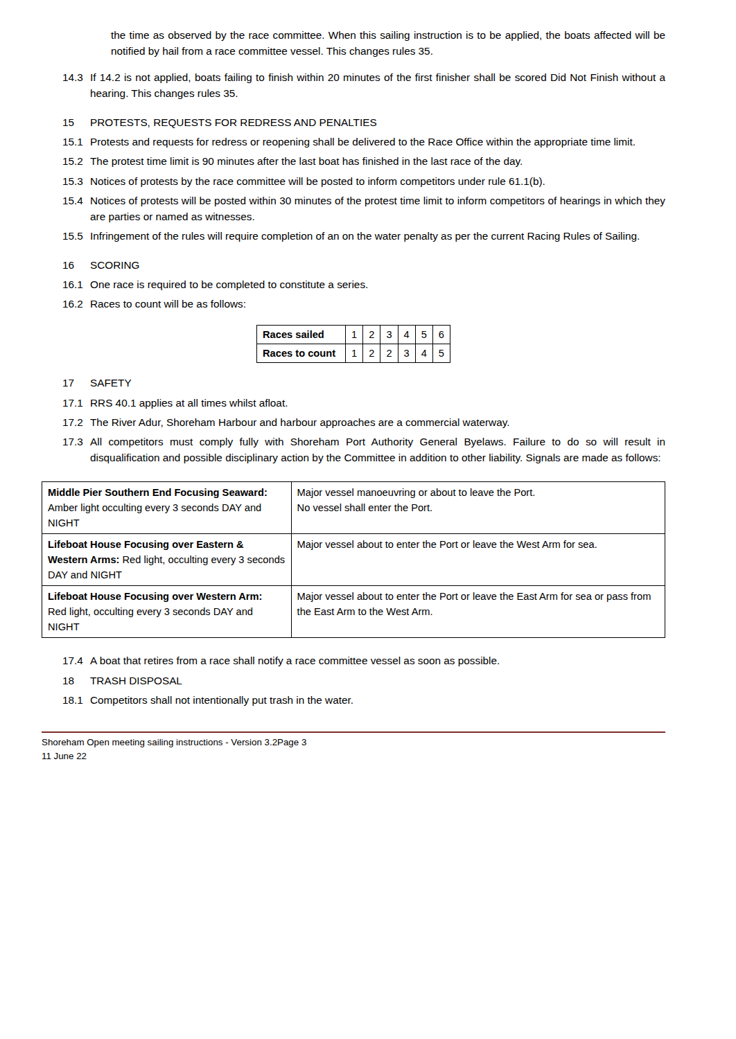the time as observed by the race committee. When this sailing instruction is to be applied, the boats affected will be notified by hail from a race committee vessel. This changes rules 35.
14.3
If 14.2 is not applied, boats failing to finish within 20 minutes of the first finisher shall be scored Did Not Finish without a hearing. This changes rules 35.
15
PROTESTS, REQUESTS FOR REDRESS AND PENALTIES
15.1
Protests and requests for redress or reopening shall be delivered to the Race Office within the appropriate time limit.
15.2
The protest time limit is 90 minutes after the last boat has finished in the last race of the day.
15.3
Notices of protests by the race committee will be posted to inform competitors under rule 61.1(b).
15.4
Notices of protests will be posted within 30 minutes of the protest time limit to inform competitors of hearings in which they are parties or named as witnesses.
15.5
Infringement of the rules will require completion of an on the water penalty as per the current Racing Rules of Sailing.
16
SCORING
16.1
One race is required to be completed to constitute a series.
16.2
Races to count will be as follows:
| Races sailed | 1 | 2 | 3 | 4 | 5 | 6 |
| Races to count | 1 | 2 | 2 | 3 | 4 | 5 |
17
SAFETY
17.1
RRS 40.1 applies at all times whilst afloat.
17.2
The River Adur, Shoreham Harbour and harbour approaches are a commercial waterway.
17.3
All competitors must comply fully with Shoreham Port Authority General Byelaws. Failure to do so will result in disqualification and possible disciplinary action by the Committee in addition to other liability. Signals are made as follows:
| Middle Pier Southern End Focusing Seaward: Amber light occulting every 3 seconds DAY and NIGHT | Major vessel manoeuvring or about to leave the Port. No vessel shall enter the Port. |
| Lifeboat House Focusing over Eastern & Western Arms: Red light, occulting every 3 seconds DAY and NIGHT | Major vessel about to enter the Port or leave the West Arm for sea. |
| Lifeboat House Focusing over Western Arm: Red light, occulting every 3 seconds DAY and NIGHT | Major vessel about to enter the Port or leave the East Arm for sea or pass from the East Arm to the West Arm. |
17.4
A boat that retires from a race shall notify a race committee vessel as soon as possible.
18
TRASH DISPOSAL
18.1
Competitors shall not intentionally put trash in the water.
Shoreham Open meeting sailing instructions - Version 3.2Page 3 11 June 22